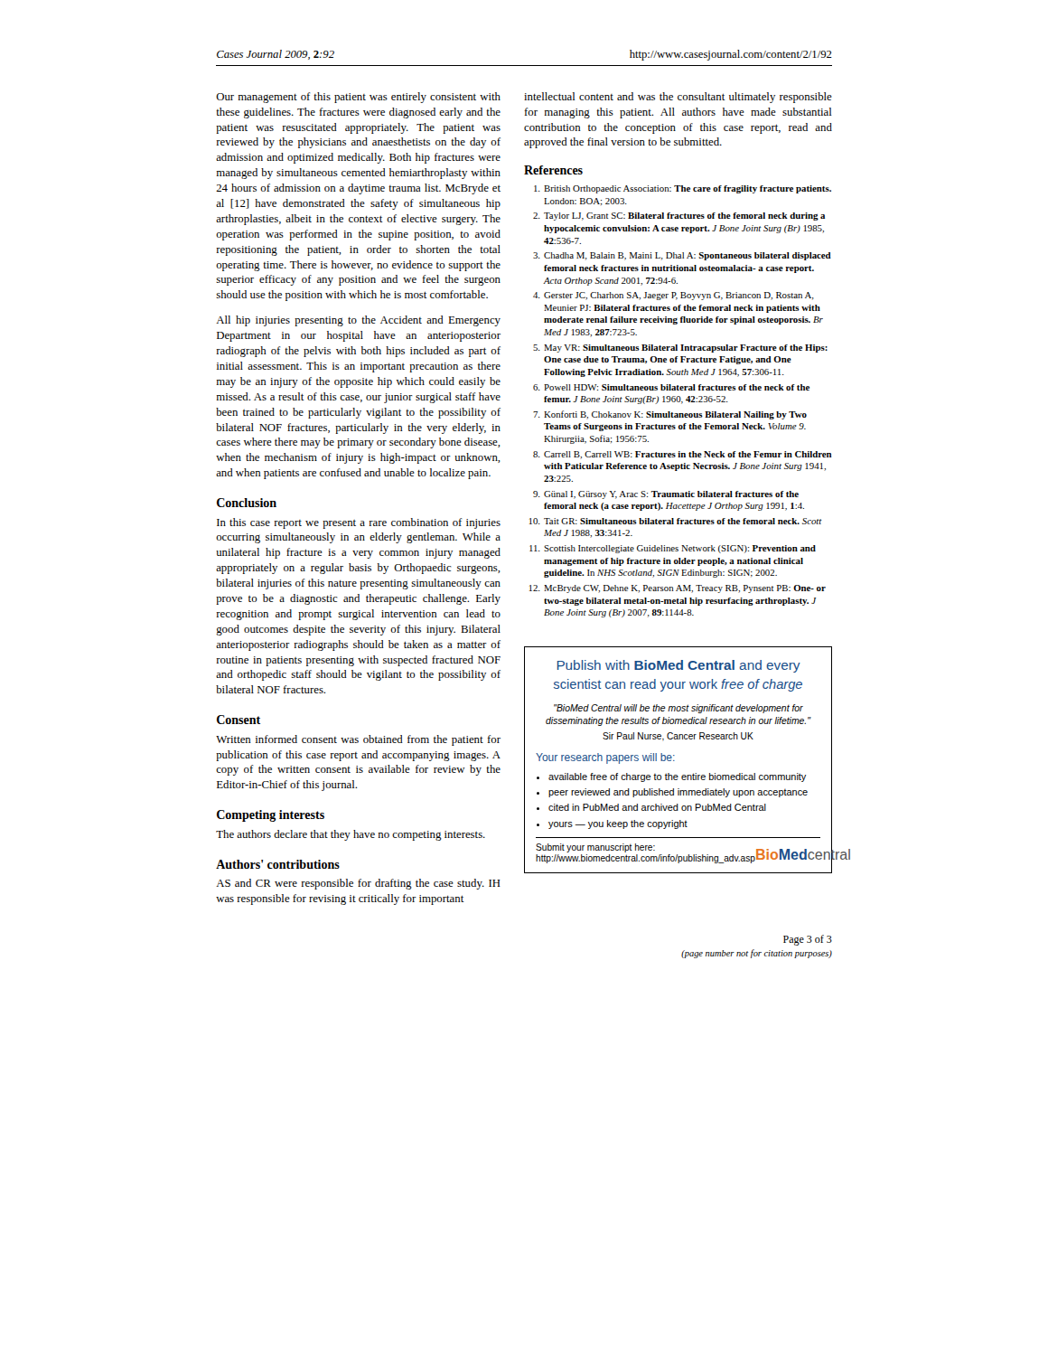Cases Journal 2009, 2:92
http://www.casesjournal.com/content/2/1/92
Our management of this patient was entirely consistent with these guidelines. The fractures were diagnosed early and the patient was resuscitated appropriately. The patient was reviewed by the physicians and anaesthetists on the day of admission and optimized medically. Both hip fractures were managed by simultaneous cemented hemiarthroplasty within 24 hours of admission on a daytime trauma list. McBryde et al [12] have demonstrated the safety of simultaneous hip arthroplasties, albeit in the context of elective surgery. The operation was performed in the supine position, to avoid repositioning the patient, in order to shorten the total operating time. There is however, no evidence to support the superior efficacy of any position and we feel the surgeon should use the position with which he is most comfortable.
All hip injuries presenting to the Accident and Emergency Department in our hospital have an anterioposterior radiograph of the pelvis with both hips included as part of initial assessment. This is an important precaution as there may be an injury of the opposite hip which could easily be missed. As a result of this case, our junior surgical staff have been trained to be particularly vigilant to the possibility of bilateral NOF fractures, particularly in the very elderly, in cases where there may be primary or secondary bone disease, when the mechanism of injury is high-impact or unknown, and when patients are confused and unable to localize pain.
Conclusion
In this case report we present a rare combination of injuries occurring simultaneously in an elderly gentleman. While a unilateral hip fracture is a very common injury managed appropriately on a regular basis by Orthopaedic surgeons, bilateral injuries of this nature presenting simultaneously can prove to be a diagnostic and therapeutic challenge. Early recognition and prompt surgical intervention can lead to good outcomes despite the severity of this injury. Bilateral anterioposterior radiographs should be taken as a matter of routine in patients presenting with suspected fractured NOF and orthopedic staff should be vigilant to the possibility of bilateral NOF fractures.
Consent
Written informed consent was obtained from the patient for publication of this case report and accompanying images. A copy of the written consent is available for review by the Editor-in-Chief of this journal.
Competing interests
The authors declare that they have no competing interests.
Authors' contributions
AS and CR were responsible for drafting the case study. IH was responsible for revising it critically for important
intellectual content and was the consultant ultimately responsible for managing this patient. All authors have made substantial contribution to the conception of this case report, read and approved the final version to be submitted.
References
British Orthopaedic Association: The care of fragility fracture patients. London: BOA; 2003.
Taylor LJ, Grant SC: Bilateral fractures of the femoral neck during a hypocalcemic convulsion: A case report. J Bone Joint Surg (Br) 1985, 42:536-7.
Chadha M, Balain B, Maini L, Dhal A: Spontaneous bilateral displaced femoral neck fractures in nutritional osteomalacia- a case report. Acta Orthop Scand 2001, 72:94-6.
Gerster JC, Charhon SA, Jaeger P, Boyvyn G, Briancon D, Rostan A, Meunier PJ: Bilateral fractures of the femoral neck in patients with moderate renal failure receiving fluoride for spinal osteoporosis. Br Med J 1983, 287:723-5.
May VR: Simultaneous Bilateral Intracapsular Fracture of the Hips: One case due to Trauma, One of Fracture Fatigue, and One Following Pelvic Irradiation. South Med J 1964, 57:306-11.
Powell HDW: Simultaneous bilateral fractures of the neck of the femur. J Bone Joint Surg(Br) 1960, 42:236-52.
Konforti B, Chokanov K: Simultaneous Bilateral Nailing by Two Teams of Surgeons in Fractures of the Femoral Neck. Volume 9. Khirurgiia, Sofia; 1956:75.
Carrell B, Carrell WB: Fractures in the Neck of the Femur in Children with Paticular Reference to Aseptic Necrosis. J Bone Joint Surg 1941, 23:225.
Günal I, Gürsoy Y, Arac S: Traumatic bilateral fractures of the femoral neck (a case report). Hacettepe J Orthop Surg 1991, 1:4.
Tait GR: Simultaneous bilateral fractures of the femoral neck. Scott Med J 1988, 33:341-2.
Scottish Intercollegiate Guidelines Network (SIGN): Prevention and management of hip fracture in older people, a national clinical guideline. In NHS Scotland, SIGN Edinburgh: SIGN; 2002.
McBryde CW, Dehne K, Pearson AM, Treacy RB, Pynsent PB: One- or two-stage bilateral metal-on-metal hip resurfacing arthroplasty. J Bone Joint Surg (Br) 2007, 89:1144-8.
Publish with BioMed Central and every
scientist can read your work free of charge
"BioMed Central will be the most significant development for disseminating the results of biomedical research in our lifetime."
Sir Paul Nurse, Cancer Research UK
Your research papers will be:
available free of charge to the entire biomedical community
peer reviewed and published immediately upon acceptance
cited in PubMed and archived on PubMed Central
yours — you keep the copyright
Submit your manuscript here:
http://www.biomedcentral.com/info/publishing_adv.asp
Bio Med central
Page 3 of 3
(page number not for citation purposes)